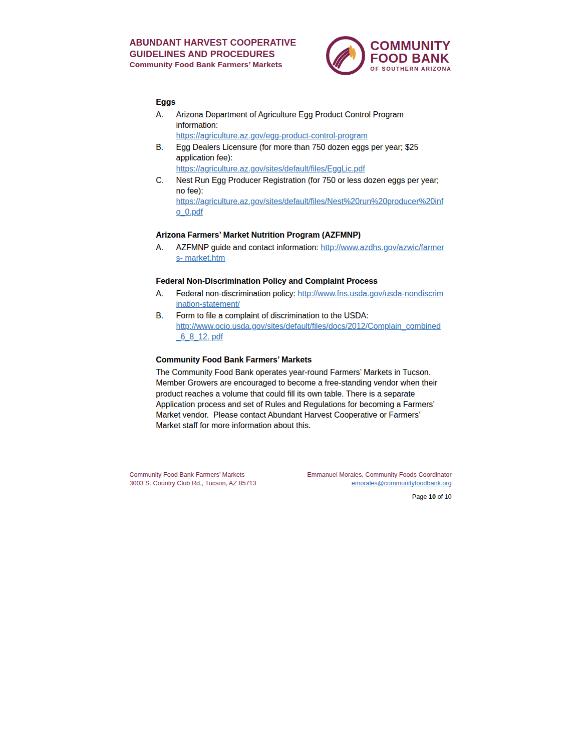ABUNDANT HARVEST COOPERATIVE
GUIDELINES AND PROCEDURES
Community Food Bank Farmers’ Markets
COMMUNITY
FOOD BANK
OF SOUTHERN ARIZONA
Eggs
A. Arizona Department of Agriculture Egg Product Control Program information:
https://agriculture.az.gov/egg-product-control-program
B. Egg Dealers Licensure (for more than 750 dozen eggs per year; $25 application fee):
https://agriculture.az.gov/sites/default/files/EggLic.pdf
C. Nest Run Egg Producer Registration (for 750 or less dozen eggs per year; no fee):
https://agriculture.az.gov/sites/default/files/Nest%20run%20producer%20info_0.pdf
Arizona Farmers’ Market Nutrition Program (AZFMNP)
A. AZFMNP guide and contact information: http://www.azdhs.gov/azwic/farmers- market.htm
Federal Non-Discrimination Policy and Complaint Process
A. Federal non-discrimination policy: http://www.fns.usda.gov/usda-nondiscrimination-statement/
B. Form to file a complaint of discrimination to the USDA:
http://www.ocio.usda.gov/sites/default/files/docs/2012/Complain_combined_6_8_12. pdf
Community Food Bank Farmers’ Markets
The Community Food Bank operates year-round Farmers’ Markets in Tucson. Member Growers are encouraged to become a free-standing vendor when their product reaches a volume that could fill its own table. There is a separate Application process and set of Rules and Regulations for becoming a Farmers’ Market vendor. Please contact Abundant Harvest Cooperative or Farmers’ Market staff for more information about this.
Community Food Bank Farmers’ Markets
3003 S. Country Club Rd., Tucson, AZ 85713
Emmanuel Morales, Community Foods Coordinator
emorales@communityfoodbank.org
Page 10 of 10